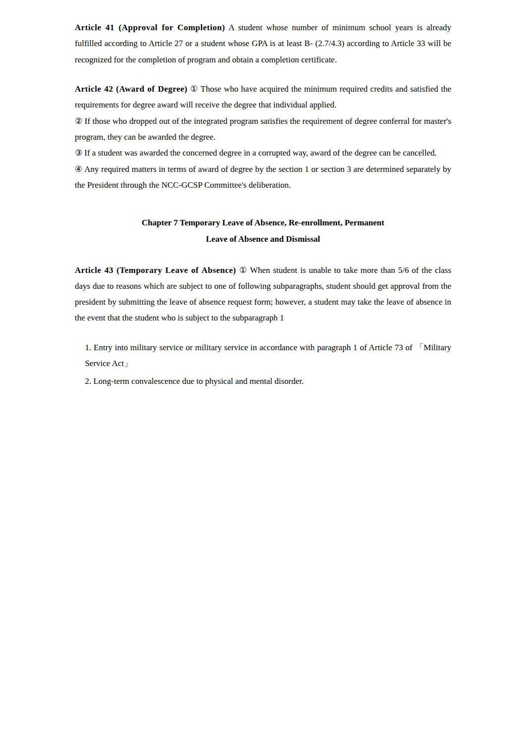Article 41 (Approval for Completion) A student whose number of minimum school years is already fulfilled according to Article 27 or a student whose GPA is at least B- (2.7/4.3) according to Article 33 will be recognized for the completion of program and obtain a completion certificate.
Article 42 (Award of Degree) ① Those who have acquired the minimum required credits and satisfied the requirements for degree award will receive the degree that individual applied.
② If those who dropped out of the integrated program satisfies the requirement of degree conferral for master's program, they can be awarded the degree.
③ If a student was awarded the concerned degree in a corrupted way, award of the degree can be cancelled.
④ Any required matters in terms of award of degree by the section 1 or section 3 are determined separately by the President through the NCC-GCSP Committee's deliberation.
Chapter 7 Temporary Leave of Absence, Re-enrollment, Permanent
Leave of Absence and Dismissal
Article 43 (Temporary Leave of Absence) ① When student is unable to take more than 5/6 of the class days due to reasons which are subject to one of following subparagraphs, student should get approval from the president by submitting the leave of absence request form; however, a student may take the leave of absence in the event that the student who is subject to the subparagraph 1
1. Entry into military service or military service in accordance with paragraph 1 of Article 73 of 「Military Service Act」
2. Long-term convalescence due to physical and mental disorder.